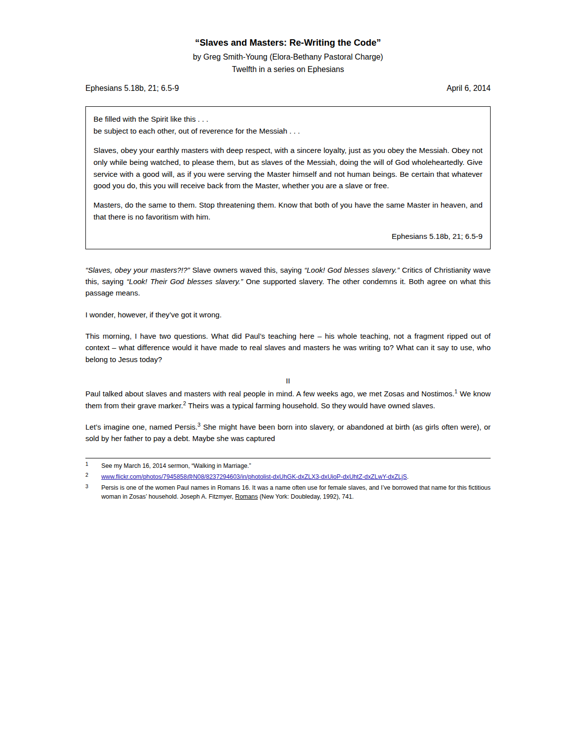“Slaves and Masters: Re-Writing the Code”
by Greg Smith-Young (Elora-Bethany Pastoral Charge)
Twelfth in a series on Ephesians
Ephesians 5.18b, 21; 6.5-9 April 6, 2014
Be filled with the Spirit like this . . .
be subject to each other, out of reverence for the Messiah . . .
Slaves, obey your earthly masters with deep respect, with a sincere loyalty, just as you obey the Messiah. Obey not only while being watched, to please them, but as slaves of the Messiah, doing the will of God wholeheartedly. Give service with a good will, as if you were serving the Master himself and not human beings. Be certain that whatever good you do, this you will receive back from the Master, whether you are a slave or free.
Masters, do the same to them. Stop threatening them. Know that both of you have the same Master in heaven, and that there is no favoritism with him.
Ephesians 5.18b, 21; 6.5-9
“Slaves, obey your masters?!?” Slave owners waved this, saying “Look! God blesses slavery.” Critics of Christianity wave this, saying “Look! Their God blesses slavery.” One supported slavery. The other condemns it. Both agree on what this passage means.
I wonder, however, if they’ve got it wrong.
This morning, I have two questions. What did Paul’s teaching here – his whole teaching, not a fragment ripped out of context – what difference would it have made to real slaves and masters he was writing to? What can it say to use, who belong to Jesus today?
II
Paul talked about slaves and masters with real people in mind. A few weeks ago, we met Zosas and Nostimos.1 We know them from their grave marker.2 Theirs was a typical farming household. So they would have owned slaves.
Let’s imagine one, named Persis.3 She might have been born into slavery, or abandoned at birth (as girls often were), or sold by her father to pay a debt. Maybe she was captured
1 See my March 16, 2014 sermon, “Walking in Marriage.”
2 www.flickr.com/photos/7945858@N08/8237294603/in/photolist-dxUhGK-dxZLX3-dxUioP-dxUhtZ-dxZLwY-dxZLjS.
3 Persis is one of the women Paul names in Romans 16. It was a name often use for female slaves, and I’ve borrowed that name for this fictitious woman in Zosas’ household. Joseph A. Fitzmyer, Romans (New York: Doubleday, 1992), 741.